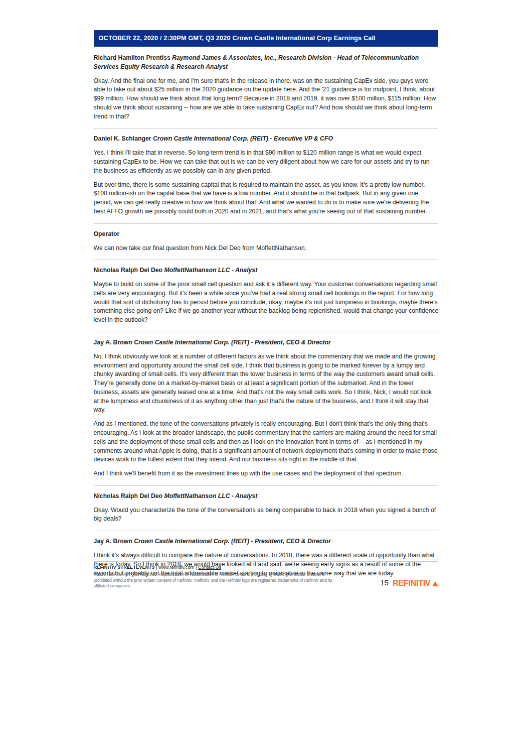OCTOBER 22, 2020 / 2:30PM GMT, Q3 2020 Crown Castle International Corp Earnings Call
Richard Hamilton Prentiss Raymond James & Associates, Inc., Research Division - Head of Telecommunication Services Equity Research & Research Analyst
Okay. And the final one for me, and I'm sure that's in the release in there, was on the sustaining CapEx side, you guys were able to take out about $25 million in the 2020 guidance on the update here. And the '21 guidance is for midpoint, I think, about $99 million. How should we think about that long term? Because in 2018 and 2019, it was over $100 million, $115 million. How should we think about sustaining -- how are we able to take sustaining CapEx out? And how should we think about long-term trend in that?
Daniel K. Schlanger Crown Castle International Corp. (REIT) - Executive VP & CFO
Yes. I think I'll take that in reverse. So long-term trend is in that $90 million to $120 million range is what we would expect sustaining CapEx to be. How we can take that out is we can be very diligent about how we care for our assets and try to run the business as efficiently as we possibly can in any given period.
But over time, there is some sustaining capital that is required to maintain the asset, as you know. It's a pretty low number. $100 million-ish on the capital base that we have is a low number. And it should be in that ballpark. But in any given one period, we can get really creative in how we think about that. And what we wanted to do is to make sure we're delivering the best AFFO growth we possibly could both in 2020 and in 2021, and that's what you're seeing out of that sustaining number.
Operator
We can now take our final question from Nick Del Deo from MoffettNathanson.
Nicholas Ralph Del Deo MoffettNathanson LLC - Analyst
Maybe to build on some of the prior small cell question and ask it a different way. Your customer conversations regarding small cells are very encouraging. But it's been a while since you've had a real strong small cell bookings in the report. For how long would that sort of dichotomy has to persist before you conclude, okay, maybe it's not just lumpiness in bookings, maybe there's something else going on? Like if we go another year without the backlog being replenished, would that change your confidence level in the outlook?
Jay A. Brown Crown Castle International Corp. (REIT) - President, CEO & Director
No. I think obviously we look at a number of different factors as we think about the commentary that we made and the growing environment and opportunity around the small cell side. I think that business is going to be marked forever by a lumpy and chunky awarding of small cells. It's very different than the tower business in terms of the way the customers award small cells. They're generally done on a market-by-market basis or at least a significant portion of the submarket. And in the tower business, assets are generally leased one at a time. And that's not the way small cells work. So I think, Nick, I would not look at the lumpiness and chunkiness of it as anything other than just that's the nature of the business, and I think it will stay that way.
And as I mentioned, the tone of the conversations privately is really encouraging. But I don't think that's the only thing that's encouraging. As I look at the broader landscape, the public commentary that the carriers are making around the need for small cells and the deployment of those small cells and then as I look on the innovation front in terms of -- as I mentioned in my comments around what Apple is doing, that is a significant amount of network deployment that's coming in order to make those devices work to the fullest extent that they intend. And our business sits right in the middle of that.
And I think we'll benefit from it as the investment lines up with the use cases and the deployment of that spectrum.
Nicholas Ralph Del Deo MoffettNathanson LLC - Analyst
Okay. Would you characterize the tone of the conversations as being comparable to back in 2018 when you signed a bunch of big deals?
Jay A. Brown Crown Castle International Corp. (REIT) - President, CEO & Director
I think it's always difficult to compare the nature of conversations. In 2018, there was a different scale of opportunity than what there is today. So I think in 2018, we would have looked at it and said, we're seeing early signs as a result of some of the awards but probably not the total addressable market starting to materialize in the same way that we are today.
REFINITIV STREETEVENTS | www.refinitiv.com | Contact Us
©2020 Refinitiv. All rights reserved. Republication or redistribution of Refinitiv content, including by framing or similar means, is prohibited without the prior written consent of Refinitiv. 'Refinitiv' and the Refinitiv logo are registered trademarks of Refinitiv and its affiliated companies.
15 REFINITIV